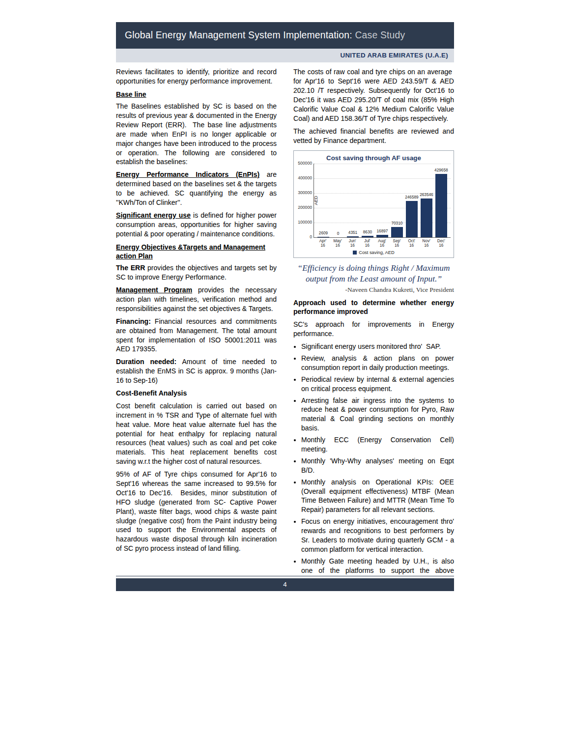Global Energy Management System Implementation: Case Study
UNITED ARAB EMIRATES (U.A.E)
Reviews facilitates to identify, prioritize and record opportunities for energy performance improvement.
Base line
The Baselines established by SC is based on the results of previous year & documented in the Energy Review Report (ERR). The base line adjustments are made when EnPI is no longer applicable or major changes have been introduced to the process or operation. The following are considered to establish the baselines:
Energy Performance Indicators (EnPIs) are determined based on the baselines set & the targets to be achieved. SC quantifying the energy as ''KWh/Ton of Clinker''.
Significant energy use is defined for higher power consumption areas, opportunities for higher saving potential & poor operating / maintenance conditions.
Energy Objectives &Targets and Management action Plan
The ERR provides the objectives and targets set by SC to improve Energy Performance.
Management Program provides the necessary action plan with timelines, verification method and responsibilities against the set objectives & Targets.
Financing: Financial resources and commitments are obtained from Management. The total amount spent for implementation of ISO 50001:2011 was AED 179355.
Duration needed: Amount of time needed to establish the EnMS in SC is approx. 9 months (Jan-16 to Sep-16)
Cost-Benefit Analysis
Cost benefit calculation is carried out based on increment in % TSR and Type of alternate fuel with heat value. More heat value alternate fuel has the potential for heat enthalpy for replacing natural resources (heat values) such as coal and pet coke materials. This heat replacement benefits cost saving w.r.t the higher cost of natural resources.
95% of AF of Tyre chips consumed for Apr'16 to Sept'16 whereas the same increased to 99.5% for Oct'16 to Dec'16. Besides, minor substitution of HFO sludge (generated from SC- Captive Power Plant), waste filter bags, wood chips & waste paint sludge (negative cost) from the Paint industry being used to support the Environmental aspects of hazardous waste disposal through kiln incineration of SC pyro process instead of land filling.
The costs of raw coal and tyre chips on an average for Apr'16 to Sept'16 were AED 243.59/T & AED 202.10 /T respectively. Subsequently for Oct'16 to Dec'16 it was AED 295.20/T of coal mix (85% High Calorific Value Coal & 12% Medium Calorific Value Coal) and AED 158.36/T of Tyre chips respectively.
The achieved financial benefits are reviewed and vetted by Finance department.
Cost saving through AF usage
AED
500000 400000 300000 200000 100000 0
2609
0
4351
8630
16897
70310
246589
263546
429658
Apr'
16
May'
16
Jun'
16
Jul'
16
Aug'
16
Sep'
16
Oct'
16
Nov'
16
Dec'
16
Cost saving, AED
“Efficiency is doing things Right / Maximum output from the Least amount of Input.”
-Naveen Chandra Kukreti, Vice President
Approach used to determine whether energy performance improved
SC's approach for improvements in Energy performance.
Significant energy users monitored thro' SAP.
Review, analysis & action plans on power consumption report in daily production meetings.
Periodical review by internal & external agencies on critical process equipment.
Arresting false air ingress into the systems to reduce heat & power consumption for Pyro, Raw material & Coal grinding sections on monthly basis.
Monthly ECC (Energy Conservation Cell) meeting.
Monthly 'Why-Why analyses' meeting on Eqpt B/D.
Monthly analysis on Operational KPIs: OEE (Overall equipment effectiveness) MTBF (Mean Time Between Failure) and MTTR (Mean Time To Repair) parameters for all relevant sections.
Focus on energy initiatives, encouragement thro' rewards and recognitions to best performers by Sr. Leaders to motivate during quarterly GCM - a common platform for vertical interaction.
Monthly Gate meeting headed by U.H., is also one of the platforms to support the above purpose.
4